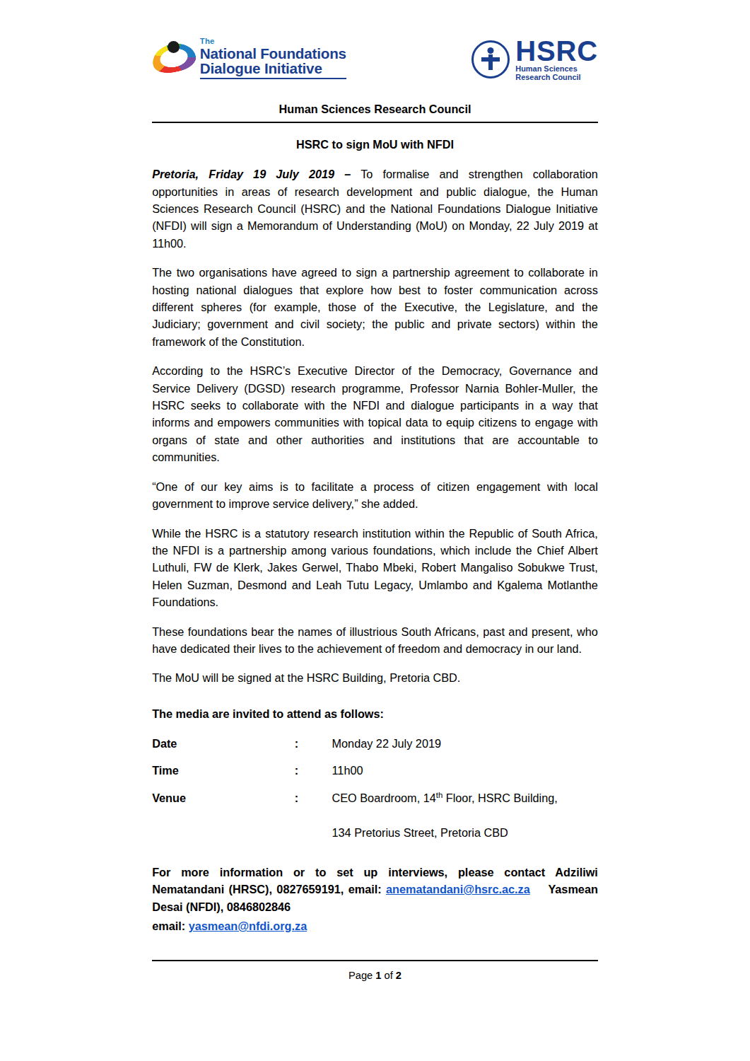The
National Foundations
Dialogue Initiative
HSRC
Human Sciences
Research Council
Human Sciences Research Council
HSRC to sign MoU with NFDI
Pretoria, Friday 19 July 2019 – To formalise and strengthen collaboration opportunities in areas of research development and public dialogue, the Human Sciences Research Council (HSRC) and the National Foundations Dialogue Initiative (NFDI) will sign a Memorandum of Understanding (MoU) on Monday, 22 July 2019 at 11h00.
The two organisations have agreed to sign a partnership agreement to collaborate in hosting national dialogues that explore how best to foster communication across different spheres (for example, those of the Executive, the Legislature, and the Judiciary; government and civil society; the public and private sectors) within the framework of the Constitution.
According to the HSRC’s Executive Director of the Democracy, Governance and Service Delivery (DGSD) research programme, Professor Narnia Bohler-Muller, the HSRC seeks to collaborate with the NFDI and dialogue participants in a way that informs and empowers communities with topical data to equip citizens to engage with organs of state and other authorities and institutions that are accountable to communities.
“One of our key aims is to facilitate a process of citizen engagement with local government to improve service delivery,” she added.
While the HSRC is a statutory research institution within the Republic of South Africa, the NFDI is a partnership among various foundations, which include the Chief Albert Luthuli, FW de Klerk, Jakes Gerwel, Thabo Mbeki, Robert Mangaliso Sobukwe Trust, Helen Suzman, Desmond and Leah Tutu Legacy, Umlambo and Kgalema Motlanthe Foundations.
These foundations bear the names of illustrious South Africans, past and present, who have dedicated their lives to the achievement of freedom and democracy in our land.
The MoU will be signed at the HSRC Building, Pretoria CBD.
The media are invited to attend as follows:
| Date | : | Monday 22 July 2019 |
| Time | : | 11h00 |
| Venue | : | CEO Boardroom, 14 th Floor, HSRC Building, 134 Pretorius Street, Pretoria CBD |
For more information or to set up interviews, please contact Adziliwi Nematandani (HRSC), 0827659191, email: anematandani@hsrc.ac.za Yasmean Desai (NFDI), 0846802846
email: yasmean@nfdi.org.za
Page 1 of 2